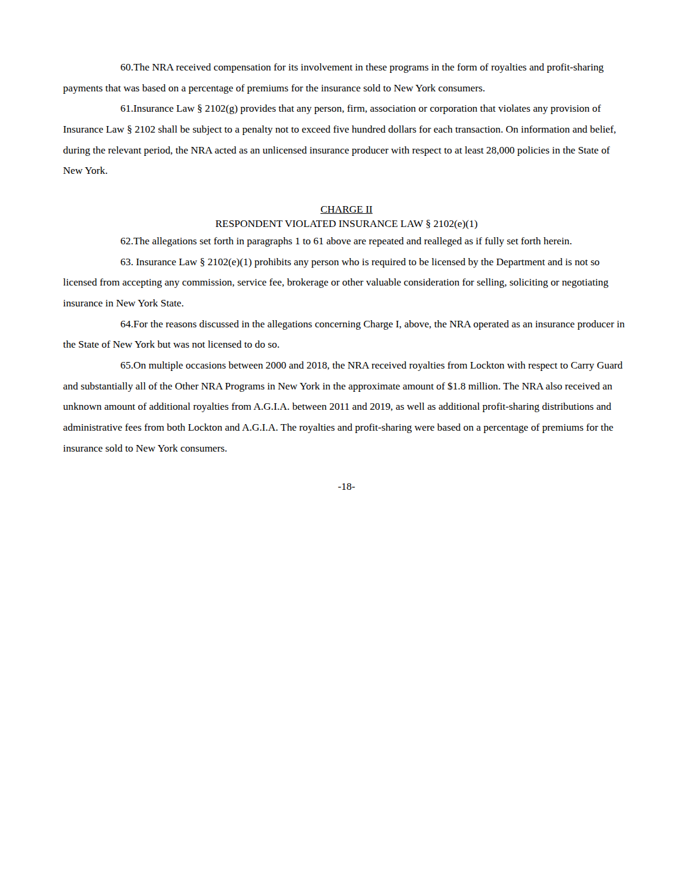60. The NRA received compensation for its involvement in these programs in the form of royalties and profit-sharing payments that was based on a percentage of premiums for the insurance sold to New York consumers.
61. Insurance Law § 2102(g) provides that any person, firm, association or corporation that violates any provision of Insurance Law § 2102 shall be subject to a penalty not to exceed five hundred dollars for each transaction. On information and belief, during the relevant period, the NRA acted as an unlicensed insurance producer with respect to at least 28,000 policies in the State of New York.
CHARGE II RESPONDENT VIOLATED INSURANCE LAW § 2102(e)(1)
62. The allegations set forth in paragraphs 1 to 61 above are repeated and realleged as if fully set forth herein.
63. Insurance Law § 2102(e)(1) prohibits any person who is required to be licensed by the Department and is not so licensed from accepting any commission, service fee, brokerage or other valuable consideration for selling, soliciting or negotiating insurance in New York State.
64. For the reasons discussed in the allegations concerning Charge I, above, the NRA operated as an insurance producer in the State of New York but was not licensed to do so.
65. On multiple occasions between 2000 and 2018, the NRA received royalties from Lockton with respect to Carry Guard and substantially all of the Other NRA Programs in New York in the approximate amount of $1.8 million. The NRA also received an unknown amount of additional royalties from A.G.I.A. between 2011 and 2019, as well as additional profit-sharing distributions and administrative fees from both Lockton and A.G.I.A. The royalties and profit-sharing were based on a percentage of premiums for the insurance sold to New York consumers.
-18-